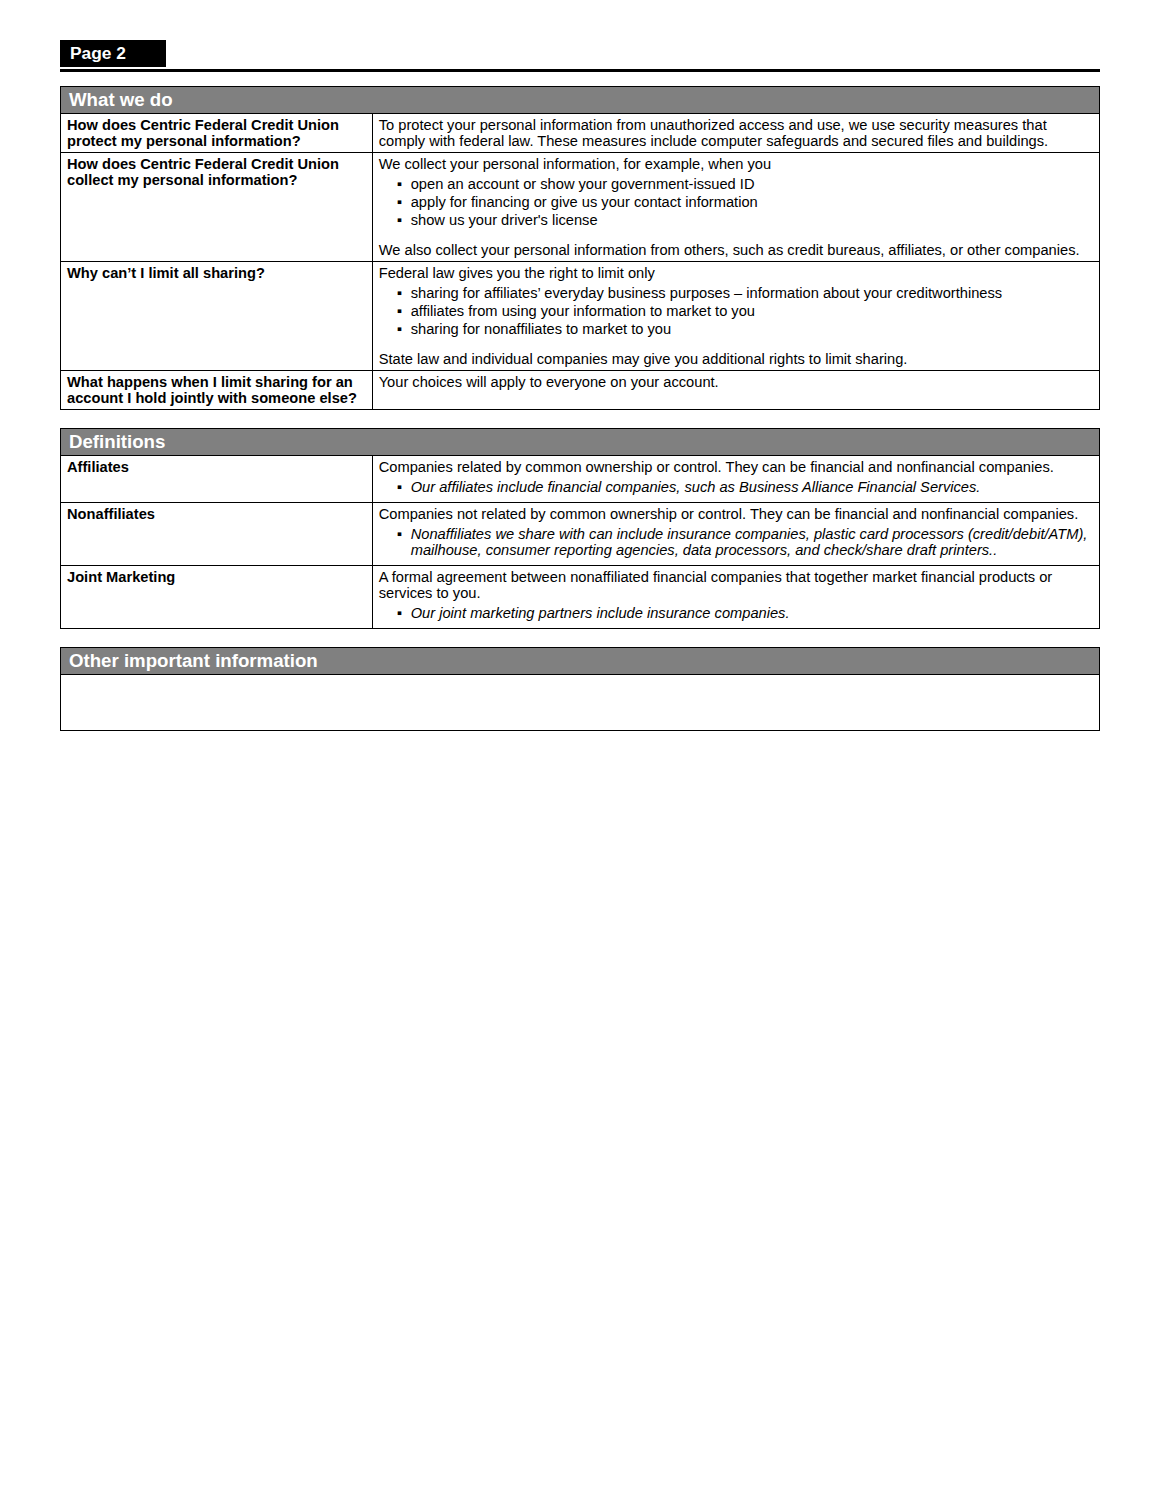Page 2
| What we do |
| How does Centric Federal Credit Union protect my personal information? | To protect your personal information from unauthorized access and use, we use security measures that comply with federal law. These measures include computer safeguards and secured files and buildings. |
| How does Centric Federal Credit Union collect my personal information? | We collect your personal information, for example, when you open an account or show your government-issued ID apply for financing or give us your contact information show us your driver's license We also collect your personal information from others, such as credit bureaus, affiliates, or other companies. |
| Why can’t I limit all sharing? | Federal law gives you the right to limit only sharing for affiliates’ everyday business purposes – information about your creditworthiness affiliates from using your information to market to you sharing for nonaffiliates to market to you State law and individual companies may give you additional rights to limit sharing. |
| What happens when I limit sharing for an account I hold jointly with someone else? | Your choices will apply to everyone on your account. |
| Definitions |
| Affiliates | Companies related by common ownership or control. They can be financial and nonfinancial companies. Our affiliates include financial companies, such as Business Alliance Financial Services. |
| Nonaffiliates | Companies not related by common ownership or control. They can be financial and nonfinancial companies. Nonaffiliates we share with can include insurance companies, plastic card processors (credit/debit/ATM), mailhouse, consumer reporting agencies, data processors, and check/share draft printers.. |
| Joint Marketing | A formal agreement between nonaffiliated financial companies that together market financial products or services to you. Our joint marketing partners include insurance companies. |
| Other important information |